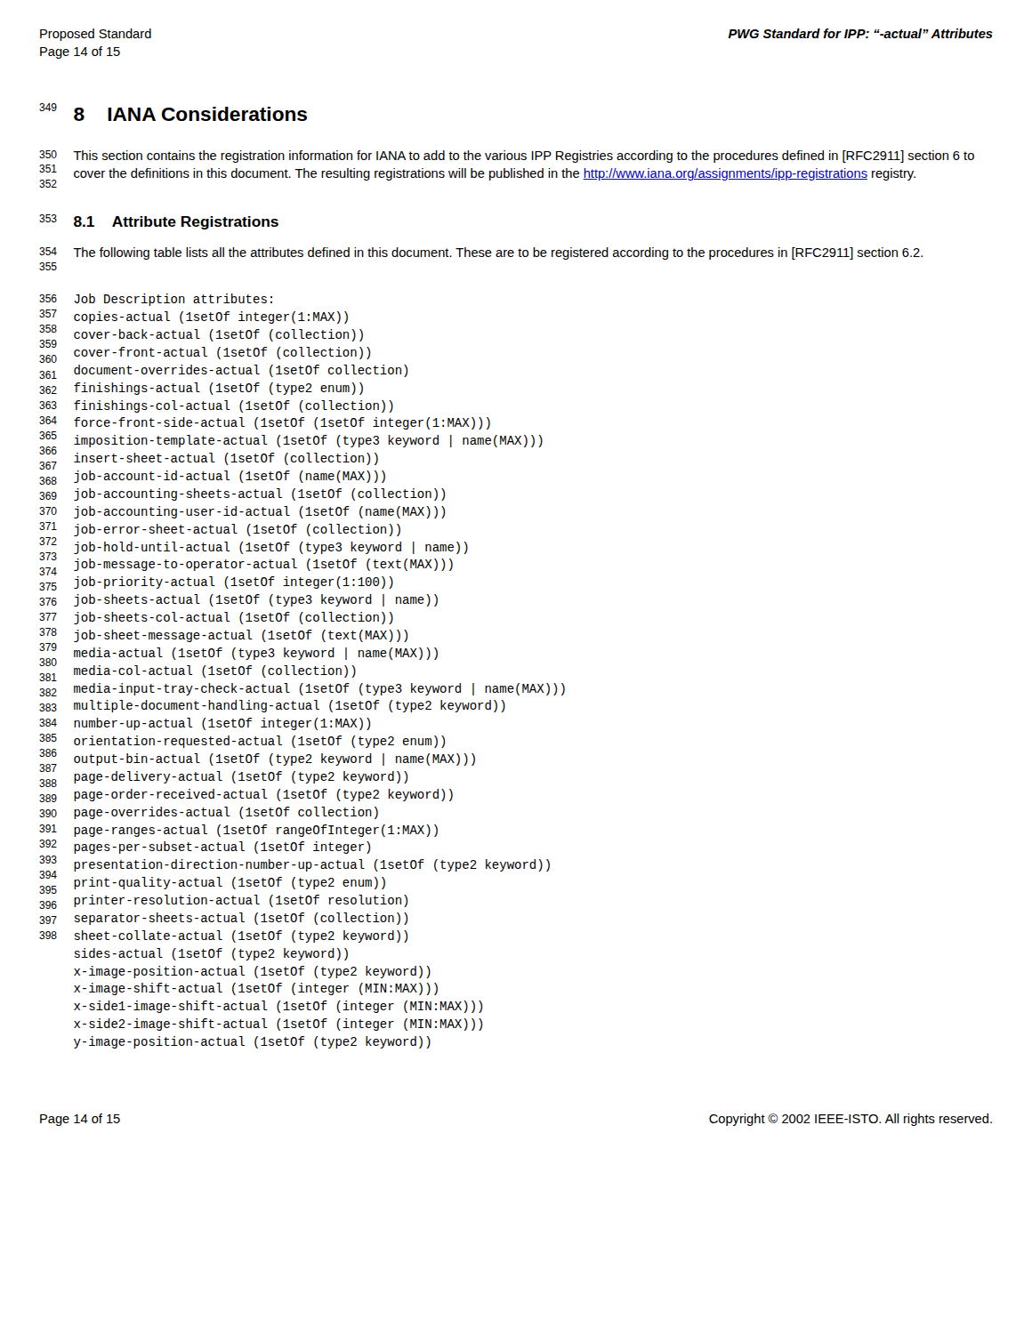Proposed Standard
Page 14 of 15
PWG Standard for IPP: “-actual” Attributes
349
8 IANA Considerations
350
351
352
This section contains the registration information for IANA to add to the various IPP Registries according to the procedures defined in [RFC2911] section 6 to cover the definitions in this document. The resulting registrations will be published in the http://www.iana.org/assignments/ipp-registrations registry.
353
8.1 Attribute Registrations
354
355
The following table lists all the attributes defined in this document. These are to be registered according to the procedures in [RFC2911] section 6.2.
356
357
358
359
360
361
362
363
364
365
366
367
368
369
370
371
372
373
374
375
376
377
378
379
380
381
382
383
384
385
386
387
388
389
390
391
392
393
394
395
396
397
398
Job Description attributes:
copies-actual (1setOf integer(1:MAX))
cover-back-actual (1setOf (collection))
cover-front-actual (1setOf (collection))
document-overrides-actual (1setOf collection)
finishings-actual (1setOf (type2 enum))
finishings-col-actual (1setOf (collection))
force-front-side-actual (1setOf (1setOf integer(1:MAX)))
imposition-template-actual (1setOf (type3 keyword | name(MAX)))
insert-sheet-actual (1setOf (collection))
job-account-id-actual (1setOf (name(MAX)))
job-accounting-sheets-actual (1setOf (collection))
job-accounting-user-id-actual (1setOf (name(MAX)))
job-error-sheet-actual (1setOf (collection))
job-hold-until-actual (1setOf (type3 keyword | name))
job-message-to-operator-actual (1setOf (text(MAX)))
job-priority-actual (1setOf integer(1:100))
job-sheets-actual (1setOf (type3 keyword | name))
job-sheets-col-actual (1setOf (collection))
job-sheet-message-actual (1setOf (text(MAX)))
media-actual (1setOf (type3 keyword | name(MAX)))
media-col-actual (1setOf (collection))
media-input-tray-check-actual (1setOf (type3 keyword | name(MAX)))
multiple-document-handling-actual (1setOf (type2 keyword))
number-up-actual (1setOf integer(1:MAX))
orientation-requested-actual (1setOf (type2 enum))
output-bin-actual (1setOf (type2 keyword | name(MAX)))
page-delivery-actual (1setOf (type2 keyword))
page-order-received-actual (1setOf (type2 keyword))
page-overrides-actual (1setOf collection)
page-ranges-actual (1setOf rangeOfInteger(1:MAX))
pages-per-subset-actual (1setOf integer)
presentation-direction-number-up-actual (1setOf (type2 keyword))
print-quality-actual (1setOf (type2 enum))
printer-resolution-actual (1setOf resolution)
separator-sheets-actual (1setOf (collection))
sheet-collate-actual (1setOf (type2 keyword))
sides-actual (1setOf (type2 keyword))
x-image-position-actual (1setOf (type2 keyword))
x-image-shift-actual (1setOf (integer (MIN:MAX)))
x-side1-image-shift-actual (1setOf (integer (MIN:MAX)))
x-side2-image-shift-actual (1setOf (integer (MIN:MAX)))
y-image-position-actual (1setOf (type2 keyword))
Page 14 of 15
Copyright © 2002 IEEE-ISTO. All rights reserved.